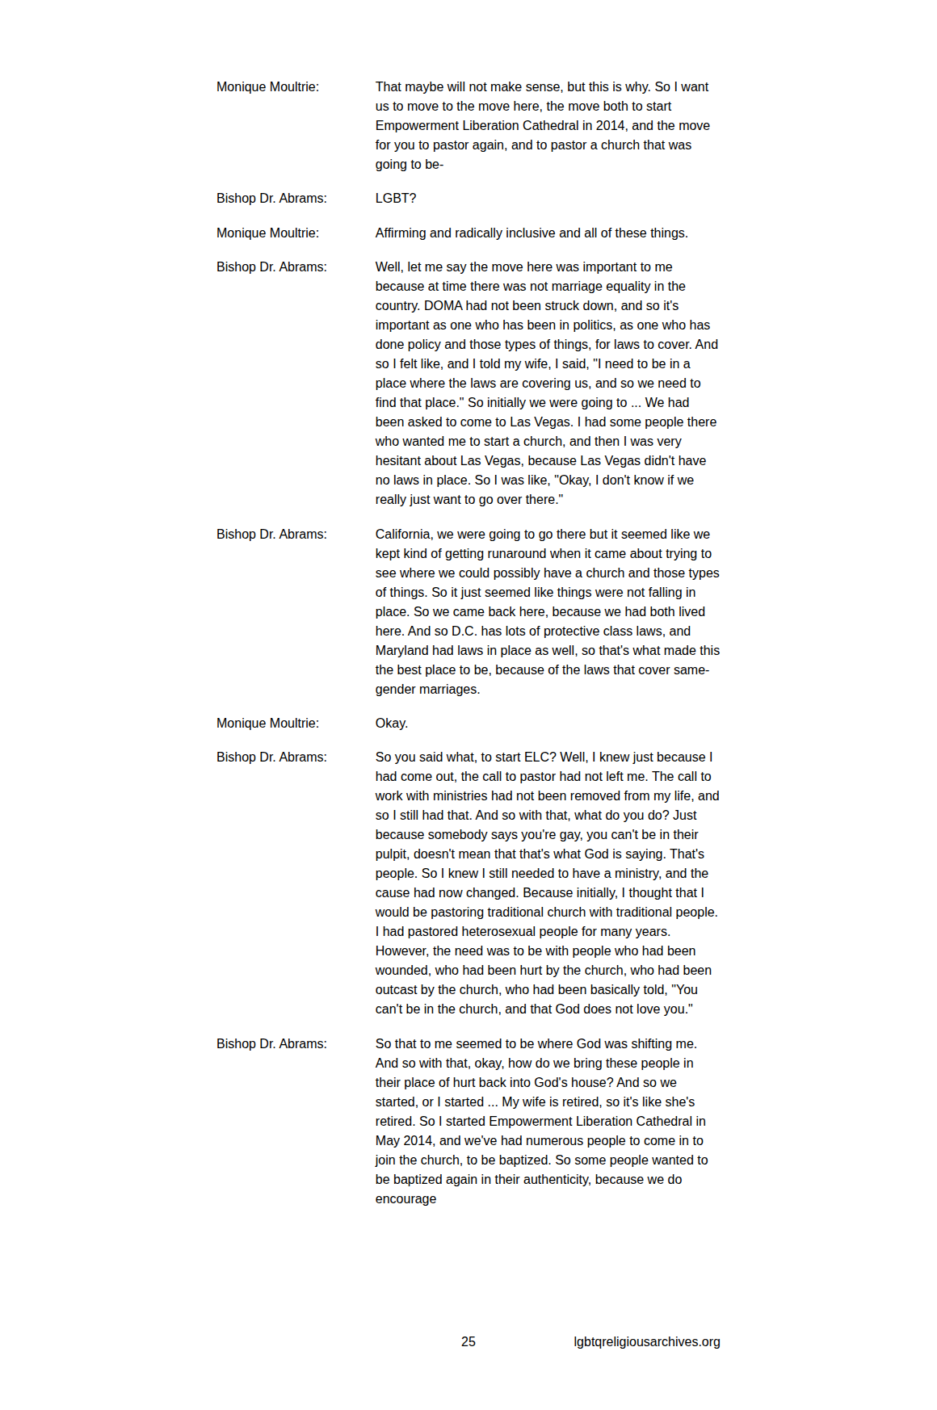Monique Moultrie:
That maybe will not make sense, but this is why. So I want us to move to the move here, the move both to start Empowerment Liberation Cathedral in 2014, and the move for you to pastor again, and to pastor a church that was going to be-
Bishop Dr. Abrams:
LGBT?
Monique Moultrie:
Affirming and radically inclusive and all of these things.
Bishop Dr. Abrams:
Well, let me say the move here was important to me because at time there was not marriage equality in the country. DOMA had not been struck down, and so it's important as one who has been in politics, as one who has done policy and those types of things, for laws to cover. And so I felt like, and I told my wife, I said, "I need to be in a place where the laws are covering us, and so we need to find that place." So initially we were going to ... We had been asked to come to Las Vegas. I had some people there who wanted me to start a church, and then I was very hesitant about Las Vegas, because Las Vegas didn't have no laws in place. So I was like, "Okay, I don't know if we really just want to go over there."
Bishop Dr. Abrams:
California, we were going to go there but it seemed like we kept kind of getting runaround when it came about trying to see where we could possibly have a church and those types of things. So it just seemed like things were not falling in place. So we came back here, because we had both lived here. And so D.C. has lots of protective class laws, and Maryland had laws in place as well, so that's what made this the best place to be, because of the laws that cover same-gender marriages.
Monique Moultrie:
Okay.
Bishop Dr. Abrams:
So you said what, to start ELC? Well, I knew just because I had come out, the call to pastor had not left me. The call to work with ministries had not been removed from my life, and so I still had that. And so with that, what do you do? Just because somebody says you're gay, you can't be in their pulpit, doesn't mean that that's what God is saying. That's people. So I knew I still needed to have a ministry, and the cause had now changed. Because initially, I thought that I would be pastoring traditional church with traditional people. I had pastored heterosexual people for many years. However, the need was to be with people who had been wounded, who had been hurt by the church, who had been outcast by the church, who had been basically told, "You can't be in the church, and that God does not love you."
Bishop Dr. Abrams:
So that to me seemed to be where God was shifting me. And so with that, okay, how do we bring these people in their place of hurt back into God's house? And so we started, or I started ... My wife is retired, so it's like she's retired. So I started Empowerment Liberation Cathedral in May 2014, and we've had numerous people to come in to join the church, to be baptized. So some people wanted to be baptized again in their authenticity, because we do encourage
25 lgbtqreligiousarchives.org